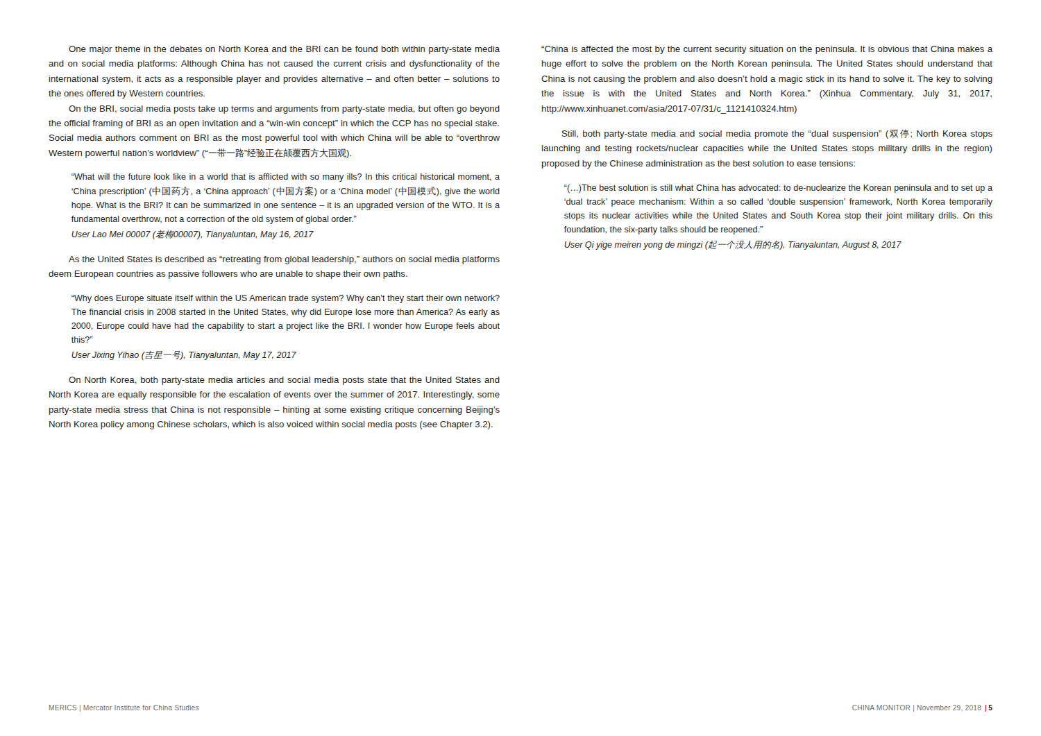One major theme in the debates on North Korea and the BRI can be found both within party-state media and on social media platforms: Although China has not caused the current crisis and dysfunctionality of the international system, it acts as a responsible player and provides alternative – and often better – solutions to the ones offered by Western countries.
On the BRI, social media posts take up terms and arguments from party-state media, but often go beyond the official framing of BRI as an open invitation and a “win-win concept” in which the CCP has no special stake. Social media authors comment on BRI as the most powerful tool with which China will be able to “overthrow Western powerful nation’s worldview” (“一带一路”经验正在颠覆西方大国观).
“What will the future look like in a world that is afflicted with so many ills? In this critical historical moment, a ‘China prescription’ (中国药方, a ‘China approach’ (中国方案) or a ‘China model’ (中国模式), give the world hope. What is the BRI? It can be summarized in one sentence – it is an upgraded version of the WTO. It is a fundamental overthrow, not a correction of the old system of global order.”
User Lao Mei 00007 (老梅00007), Tianyaluntan, May 16, 2017
As the United States is described as “retreating from global leadership,” authors on social media platforms deem European countries as passive followers who are unable to shape their own paths.
“Why does Europe situate itself within the US American trade system? Why can’t they start their own network? The financial crisis in 2008 started in the United States, why did Europe lose more than America? As early as 2000, Europe could have had the capability to start a project like the BRI. I wonder how Europe feels about this?”
User Jixing Yihao (吉星一号), Tianyaluntan, May 17, 2017
On North Korea, both party-state media articles and social media posts state that the United States and North Korea are equally responsible for the escalation of events over the summer of 2017. Interestingly, some party-state media stress that China is not responsible – hinting at some existing critique concerning Beijing’s North Korea policy among Chinese scholars, which is also voiced within social media posts (see Chapter 3.2).
“China is affected the most by the current security situation on the peninsula. It is obvious that China makes a huge effort to solve the problem on the North Korean peninsula. The United States should understand that China is not causing the problem and also doesn’t hold a magic stick in its hand to solve it. The key to solving the issue is with the United States and North Korea.” (Xinhua Commentary, July 31, 2017, http://www.xinhuanet.com/asia/2017-07/31/c_1121410324.htm)
Still, both party-state media and social media promote the “dual suspension” (双停; North Korea stops launching and testing rockets/nuclear capacities while the United States stops military drills in the region) proposed by the Chinese administration as the best solution to ease tensions:
“(…)The best solution is still what China has advocated: to de-nuclearize the Korean peninsula and to set up a ‘dual track’ peace mechanism: Within a so called ‘double suspension’ framework, North Korea temporarily stops its nuclear activities while the United States and South Korea stop their joint military drills. On this foundation, the six-party talks should be reopened.”
User Qi yige meiren yong de mingzi (起一个没人用的名), Tianyaluntan, August 8, 2017
MERICS | Mercator Institute for China Studies
CHINA MONITOR | November 29, 2018 |5